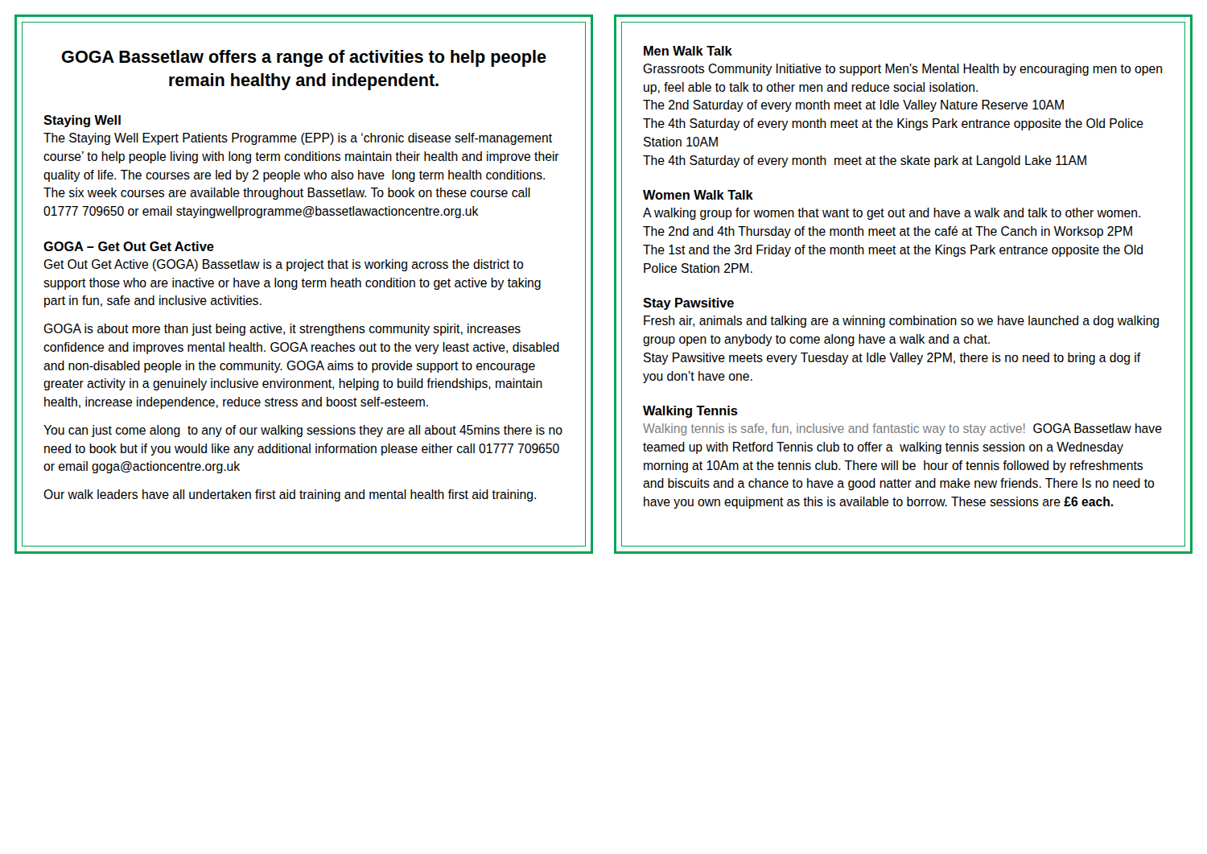GOGA Bassetlaw offers a range of activities to help people remain healthy and independent.
Staying Well
The Staying Well Expert Patients Programme (EPP) is a ‘chronic disease self-management course’ to help people living with long term conditions maintain their health and improve their quality of life. The courses are led by 2 people who also have long term health conditions. The six week courses are available throughout Bassetlaw. To book on these course call 01777 709650 or email stayingwellprogramme@bassetlawactioncentre.org.uk
GOGA – Get Out Get Active
Get Out Get Active (GOGA) Bassetlaw is a project that is working across the district to support those who are inactive or have a long term heath condition to get active by taking part in fun, safe and inclusive activities.
GOGA is about more than just being active, it strengthens community spirit, increases confidence and improves mental health. GOGA reaches out to the very least active, disabled and non-disabled people in the community. GOGA aims to provide support to encourage greater activity in a genuinely inclusive environment, helping to build friendships, maintain health, increase independence, reduce stress and boost self-esteem.
You can just come along to any of our walking sessions they are all about 45mins there is no need to book but if you would like any additional information please either call 01777 709650 or email goga@actioncentre.org.uk
Our walk leaders have all undertaken first aid training and mental health first aid training.
Men Walk Talk
Grassroots Community Initiative to support Men's Mental Health by encouraging men to open up, feel able to talk to other men and reduce social isolation.
The 2nd Saturday of every month meet at Idle Valley Nature Reserve 10AM
The 4th Saturday of every month meet at the Kings Park entrance opposite the Old Police Station 10AM
The 4th Saturday of every month meet at the skate park at Langold Lake 11AM
Women Walk Talk
A walking group for women that want to get out and have a walk and talk to other women.
The 2nd and 4th Thursday of the month meet at the café at The Canch in Worksop 2PM
The 1st and the 3rd Friday of the month meet at the Kings Park entrance opposite the Old Police Station 2PM.
Stay Pawsitive
Fresh air, animals and talking are a winning combination so we have launched a dog walking group open to anybody to come along have a walk and a chat.
Stay Pawsitive meets every Tuesday at Idle Valley 2PM, there is no need to bring a dog if you don’t have one.
Walking Tennis
Walking tennis is safe, fun, inclusive and fantastic way to stay active! GOGA Bassetlaw have teamed up with Retford Tennis club to offer a walking tennis session on a Wednesday morning at 10Am at the tennis club. There will be hour of tennis followed by refreshments and biscuits and a chance to have a good natter and make new friends. There Is no need to have you own equipment as this is available to borrow. These sessions are £6 each.